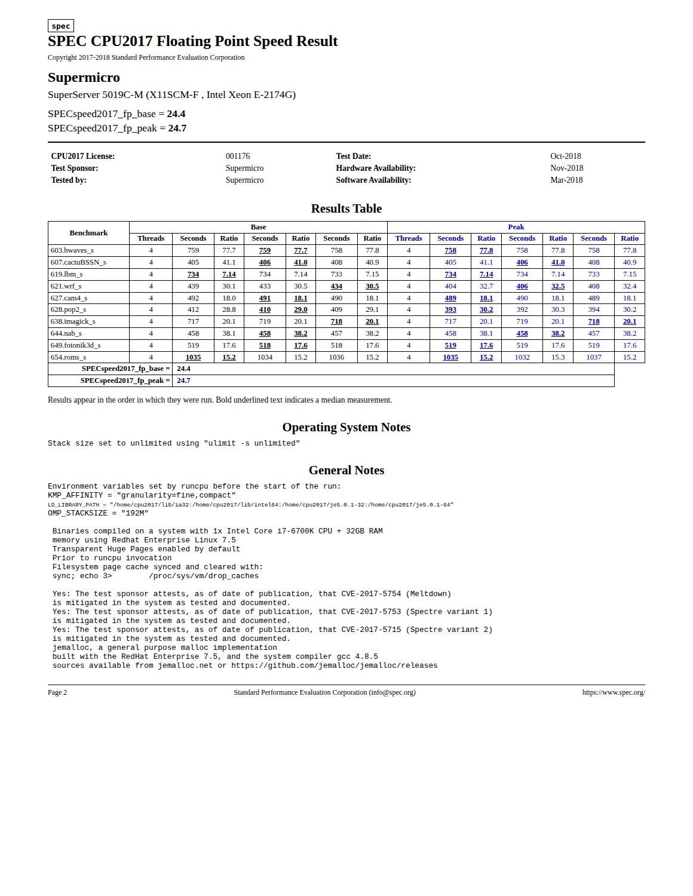spec
SPEC CPU2017 Floating Point Speed Result
Copyright 2017-2018 Standard Performance Evaluation Corporation
Supermicro
SuperServer 5019C-M (X11SCM-F , Intel Xeon E-2174G)
SPECspeed2017_fp_base = 24.4
SPECspeed2017_fp_peak = 24.7
| CPU2017 License: | 001176 | Test Date: | Oct-2018 |
| Test Sponsor: | Supermicro | Hardware Availability: | Nov-2018 |
| Tested by: | Supermicro | Software Availability: | Mar-2018 |
Results Table
| Benchmark | Base | Peak |
| --- | --- | --- |
| Threads | Seconds | Ratio | Seconds | Ratio | Seconds | Ratio | Threads | Seconds | Ratio | Seconds | Ratio | Seconds | Ratio |
| 603.bwaves_s | 4 | 759 | 77.7 | 759 | 77.7 | 758 | 77.8 | 4 | 758 | 77.8 | 758 | 77.8 | 758 | 77.8 |
| 607.cactuBSSN_s | 4 | 405 | 41.1 | 406 | 41.0 | 408 | 40.9 | 4 | 405 | 41.1 | 406 | 41.0 | 408 | 40.9 |
| 619.lbm_s | 4 | 734 | 7.14 | 734 | 7.14 | 733 | 7.15 | 4 | 734 | 7.14 | 734 | 7.14 | 733 | 7.15 |
| 621.wrf_s | 4 | 439 | 30.1 | 433 | 30.5 | 434 | 30.5 | 4 | 404 | 32.7 | 406 | 32.5 | 408 | 32.4 |
| 627.cam4_s | 4 | 492 | 18.0 | 491 | 18.1 | 490 | 18.1 | 4 | 489 | 18.1 | 490 | 18.1 | 489 | 18.1 |
| 628.pop2_s | 4 | 412 | 28.8 | 410 | 29.0 | 409 | 29.1 | 4 | 393 | 30.2 | 392 | 30.3 | 394 | 30.2 |
| 638.imagick_s | 4 | 717 | 20.1 | 719 | 20.1 | 718 | 20.1 | 4 | 717 | 20.1 | 719 | 20.1 | 718 | 20.1 |
| 644.nab_s | 4 | 458 | 38.1 | 458 | 38.2 | 457 | 38.2 | 4 | 458 | 38.1 | 458 | 38.2 | 457 | 38.2 |
| 649.fotonik3d_s | 4 | 519 | 17.6 | 518 | 17.6 | 518 | 17.6 | 4 | 519 | 17.6 | 519 | 17.6 | 519 | 17.6 |
| 654.roms_s | 4 | 1035 | 15.2 | 1034 | 15.2 | 1036 | 15.2 | 4 | 1035 | 15.2 | 1032 | 15.3 | 1037 | 15.2 |
| SPECspeed2017_fp_base = | 24.4 |
| SPECspeed2017_fp_peak = | 24.7 |
Results appear in the order in which they were run. Bold underlined text indicates a median measurement.
Operating System Notes
Stack size set to unlimited using "ulimit -s unlimited"
General Notes
Environment variables set by runcpu before the start of the run:
KMP_AFFINITY = "granularity=fine,compact"
LD_LIBRARY_PATH = "/home/cpu2017/lib/ia32:/home/cpu2017/lib/intel64:/home/cpu2017/je5.0.1-32:/home/cpu2017/je5.0.1-64"
OMP_STACKSIZE = "192M"

 Binaries compiled on a system with 1x Intel Core i7-6700K CPU + 32GB RAM
 memory using Redhat Enterprise Linux 7.5
 Transparent Huge Pages enabled by default
 Prior to runcpu invocation
 Filesystem page cache synced and cleared with:
 sync; echo 3>        /proc/sys/vm/drop_caches

 Yes: The test sponsor attests, as of date of publication, that CVE-2017-5754 (Meltdown)
 is mitigated in the system as tested and documented.
 Yes: The test sponsor attests, as of date of publication, that CVE-2017-5753 (Spectre variant 1)
 is mitigated in the system as tested and documented.
 Yes: The test sponsor attests, as of date of publication, that CVE-2017-5715 (Spectre variant 2)
 is mitigated in the system as tested and documented.
 jemalloc, a general purpose malloc implementation
 built with the RedHat Enterprise 7.5, and the system compiler gcc 4.8.5
 sources available from jemalloc.net or https://github.com/jemalloc/jemalloc/releases
Page 2 Standard Performance Evaluation Corporation (info@spec.org) https://www.spec.org/